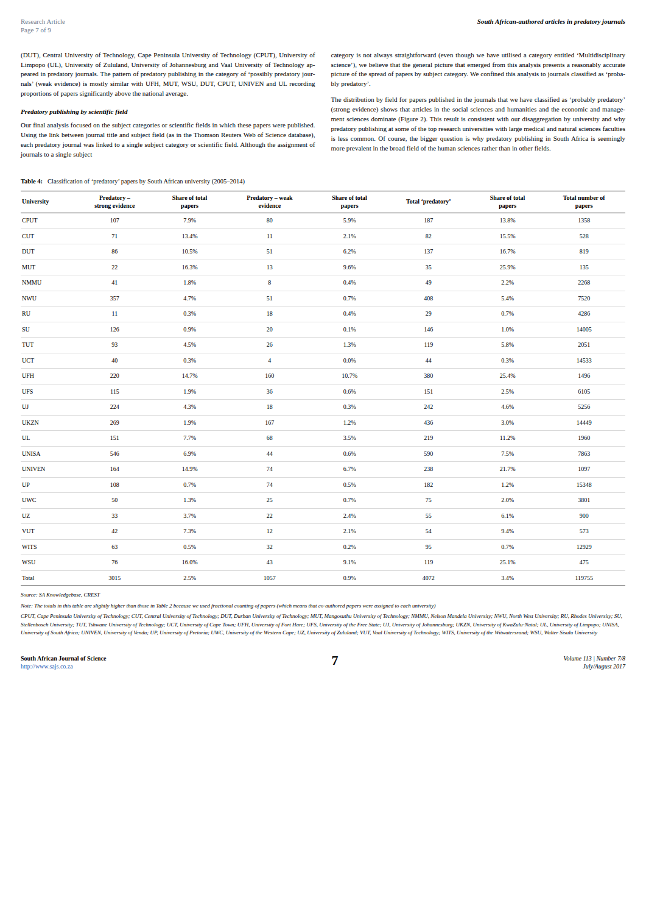Research Article
Page 7 of 9
South African-authored articles in predatory journals
(DUT), Central University of Technology, Cape Peninsula University of Technology (CPUT), University of Limpopo (UL), University of Zululand, University of Johannesburg and Vaal University of Technology appeared in predatory journals. The pattern of predatory publishing in the category of ‘possibly predatory journals’ (weak evidence) is mostly similar with UFH, MUT, WSU, DUT, CPUT, UNIVEN and UL recording proportions of papers significantly above the national average.
Predatory publishing by scientific field
Our final analysis focused on the subject categories or scientific fields in which these papers were published. Using the link between journal title and subject field (as in the Thomson Reuters Web of Science database), each predatory journal was linked to a single subject category or scientific field. Although the assignment of journals to a single subject
category is not always straightforward (even though we have utilised a category entitled ‘Multidisciplinary science’), we believe that the general picture that emerged from this analysis presents a reasonably accurate picture of the spread of papers by subject category. We confined this analysis to journals classified as ‘probably predatory’.
The distribution by field for papers published in the journals that we have classified as ‘probably predatory’ (strong evidence) shows that articles in the social sciences and humanities and the economic and management sciences dominate (Figure 2). This result is consistent with our disaggregation by university and why predatory publishing at some of the top research universities with large medical and natural sciences faculties is less common. Of course, the bigger question is why predatory publishing in South Africa is seemingly more prevalent in the broad field of the human sciences rather than in other fields.
Table 4: Classification of ‘predatory’ papers by South African university (2005–2014)
| University | Predatory – strong evidence | Share of total papers | Predatory – weak evidence | Share of total papers | Total ‘predatory’ | Share of total papers | Total number of papers |
| --- | --- | --- | --- | --- | --- | --- | --- |
| CPUT | 107 | 7.9% | 80 | 5.9% | 187 | 13.8% | 1358 |
| CUT | 71 | 13.4% | 11 | 2.1% | 82 | 15.5% | 528 |
| DUT | 86 | 10.5% | 51 | 6.2% | 137 | 16.7% | 819 |
| MUT | 22 | 16.3% | 13 | 9.6% | 35 | 25.9% | 135 |
| NMMU | 41 | 1.8% | 8 | 0.4% | 49 | 2.2% | 2268 |
| NWU | 357 | 4.7% | 51 | 0.7% | 408 | 5.4% | 7520 |
| RU | 11 | 0.3% | 18 | 0.4% | 29 | 0.7% | 4286 |
| SU | 126 | 0.9% | 20 | 0.1% | 146 | 1.0% | 14005 |
| TUT | 93 | 4.5% | 26 | 1.3% | 119 | 5.8% | 2051 |
| UCT | 40 | 0.3% | 4 | 0.0% | 44 | 0.3% | 14533 |
| UFH | 220 | 14.7% | 160 | 10.7% | 380 | 25.4% | 1496 |
| UFS | 115 | 1.9% | 36 | 0.6% | 151 | 2.5% | 6105 |
| UJ | 224 | 4.3% | 18 | 0.3% | 242 | 4.6% | 5256 |
| UKZN | 269 | 1.9% | 167 | 1.2% | 436 | 3.0% | 14449 |
| UL | 151 | 7.7% | 68 | 3.5% | 219 | 11.2% | 1960 |
| UNISA | 546 | 6.9% | 44 | 0.6% | 590 | 7.5% | 7863 |
| UNIVEN | 164 | 14.9% | 74 | 6.7% | 238 | 21.7% | 1097 |
| UP | 108 | 0.7% | 74 | 0.5% | 182 | 1.2% | 15348 |
| UWC | 50 | 1.3% | 25 | 0.7% | 75 | 2.0% | 3801 |
| UZ | 33 | 3.7% | 22 | 2.4% | 55 | 6.1% | 900 |
| VUT | 42 | 7.3% | 12 | 2.1% | 54 | 9.4% | 573 |
| WITS | 63 | 0.5% | 32 | 0.2% | 95 | 0.7% | 12929 |
| WSU | 76 | 16.0% | 43 | 9.1% | 119 | 25.1% | 475 |
| Total | 3015 | 2.5% | 1057 | 0.9% | 4072 | 3.4% | 119755 |
Source: SA Knowledgebase, CREST
Note: The totals in this table are slightly higher than those in Table 2 because we used fractional counting of papers (which means that co-authored papers were assigned to each university)
CPUT, Cape Peninsula University of Technology; CUT, Central University of Technology; DUT, Durban University of Technology; MUT, Mangosuthu University of Technology; NMMU, Nelson Mandela University; NWU, North West University; RU, Rhodes University; SU, Stellenbosch University; TUT, Tshwane University of Technology; UCT, University of Cape Town; UFH, University of Fort Hare; UFS, University of the Free State; UJ, University of Johannesburg; UKZN, University of KwaZulu-Natal; UL, University of Limpopo; UNISA, University of South Africa; UNIVEN, University of Venda; UP, University of Pretoria; UWC, University of the Western Cape; UZ, University of Zululand; VUT, Vaal University of Technology; WITS, University of the Witwatersrand; WSU, Walter Sisulu University
South African Journal of Science
http://www.sajs.co.za
7
Volume 113 | Number 7/8
July/August 2017